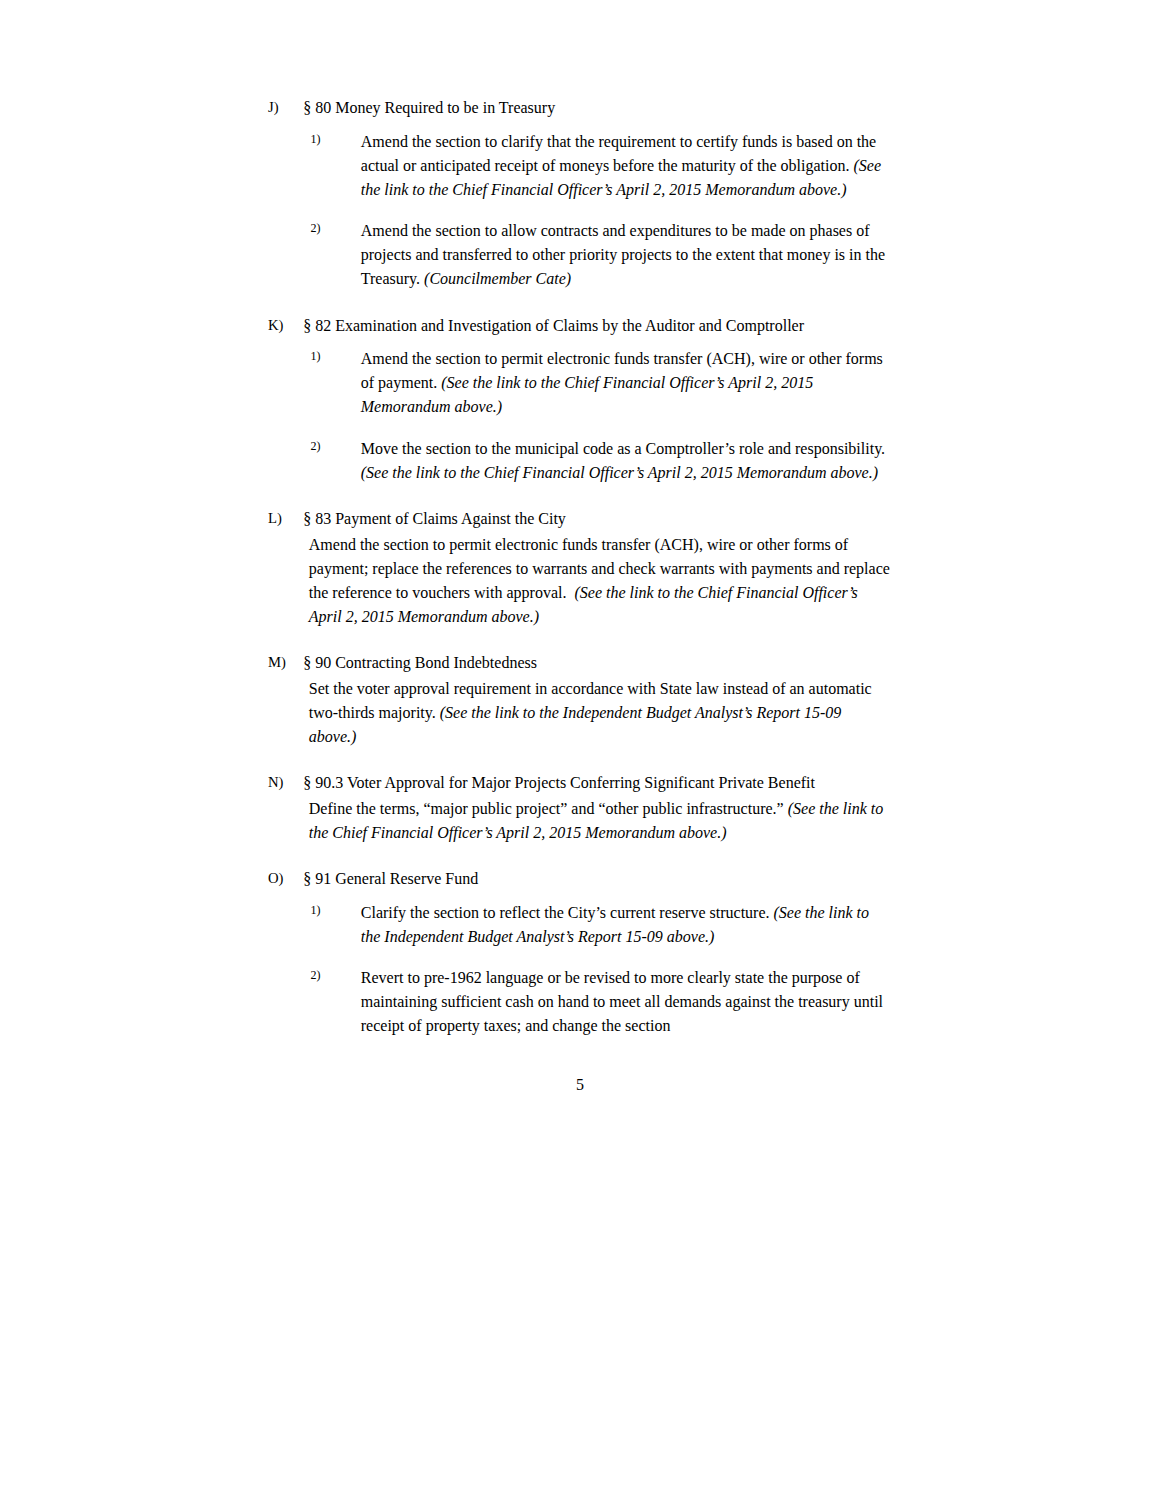J) § 80 Money Required to be in Treasury
1) Amend the section to clarify that the requirement to certify funds is based on the actual or anticipated receipt of moneys before the maturity of the obligation. (See the link to the Chief Financial Officer’s April 2, 2015 Memorandum above.)
2) Amend the section to allow contracts and expenditures to be made on phases of projects and transferred to other priority projects to the extent that money is in the Treasury. (Councilmember Cate)
K) § 82 Examination and Investigation of Claims by the Auditor and Comptroller
1) Amend the section to permit electronic funds transfer (ACH), wire or other forms of payment. (See the link to the Chief Financial Officer’s April 2, 2015 Memorandum above.)
2) Move the section to the municipal code as a Comptroller’s role and responsibility. (See the link to the Chief Financial Officer’s April 2, 2015 Memorandum above.)
L) § 83 Payment of Claims Against the City
Amend the section to permit electronic funds transfer (ACH), wire or other forms of payment; replace the references to warrants and check warrants with payments and replace the reference to vouchers with approval. (See the link to the Chief Financial Officer’s April 2, 2015 Memorandum above.)
M) § 90 Contracting Bond Indebtedness
Set the voter approval requirement in accordance with State law instead of an automatic two-thirds majority. (See the link to the Independent Budget Analyst’s Report 15-09 above.)
N) § 90.3 Voter Approval for Major Projects Conferring Significant Private Benefit
Define the terms, “major public project” and “other public infrastructure.” (See the link to the Chief Financial Officer’s April 2, 2015 Memorandum above.)
O) § 91 General Reserve Fund
1) Clarify the section to reflect the City’s current reserve structure. (See the link to the Independent Budget Analyst’s Report 15-09 above.)
2) Revert to pre-1962 language or be revised to more clearly state the purpose of maintaining sufficient cash on hand to meet all demands against the treasury until receipt of property taxes; and change the section
5